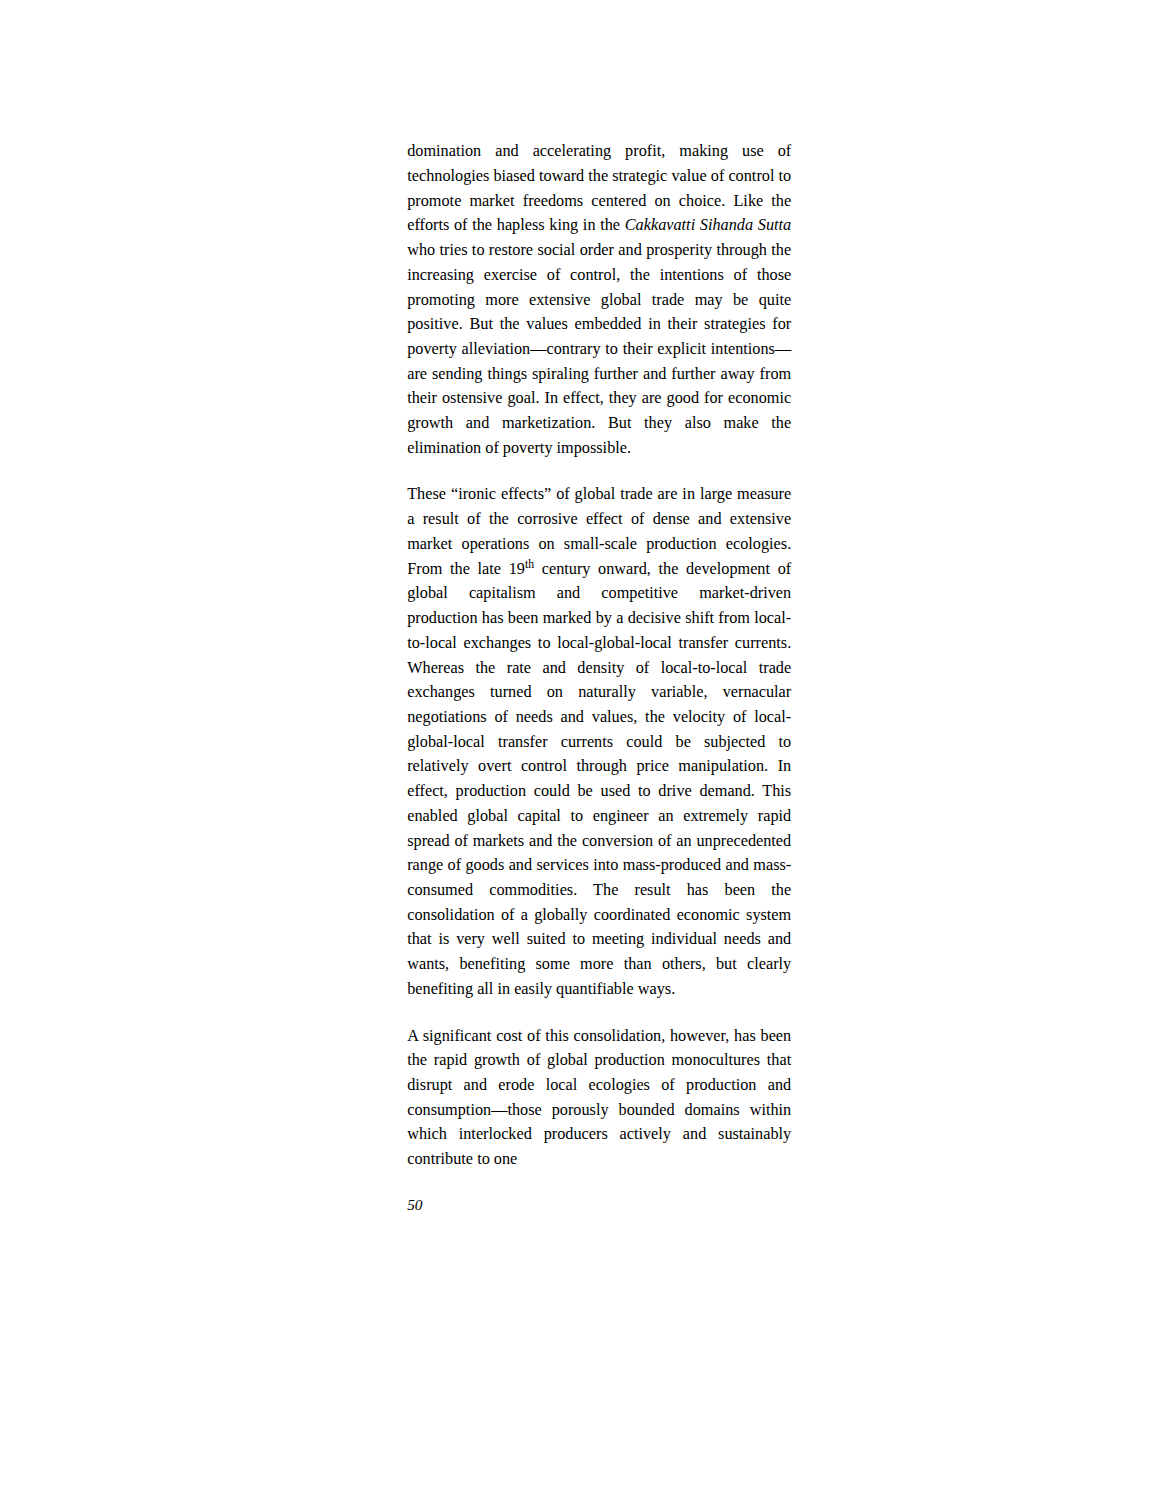domination and accelerating profit, making use of technologies biased toward the strategic value of control to promote market freedoms centered on choice. Like the efforts of the hapless king in the Cakkavatti Sihanda Sutta who tries to restore social order and prosperity through the increasing exercise of control, the intentions of those promoting more extensive global trade may be quite positive. But the values embedded in their strategies for poverty alleviation—contrary to their explicit intentions—are sending things spiraling further and further away from their ostensive goal. In effect, they are good for economic growth and marketization. But they also make the elimination of poverty impossible.
These “ironic effects” of global trade are in large measure a result of the corrosive effect of dense and extensive market operations on small-scale production ecologies. From the late 19th century onward, the development of global capitalism and competitive market-driven production has been marked by a decisive shift from local-to-local exchanges to local-global-local transfer currents. Whereas the rate and density of local-to-local trade exchanges turned on naturally variable, vernacular negotiations of needs and values, the velocity of local-global-local transfer currents could be subjected to relatively overt control through price manipulation. In effect, production could be used to drive demand. This enabled global capital to engineer an extremely rapid spread of markets and the conversion of an unprecedented range of goods and services into mass-produced and mass-consumed commodities. The result has been the consolidation of a globally coordinated economic system that is very well suited to meeting individual needs and wants, benefiting some more than others, but clearly benefiting all in easily quantifiable ways.
A significant cost of this consolidation, however, has been the rapid growth of global production monocultures that disrupt and erode local ecologies of production and consumption—those porously bounded domains within which interlocked producers actively and sustainably contribute to one
50